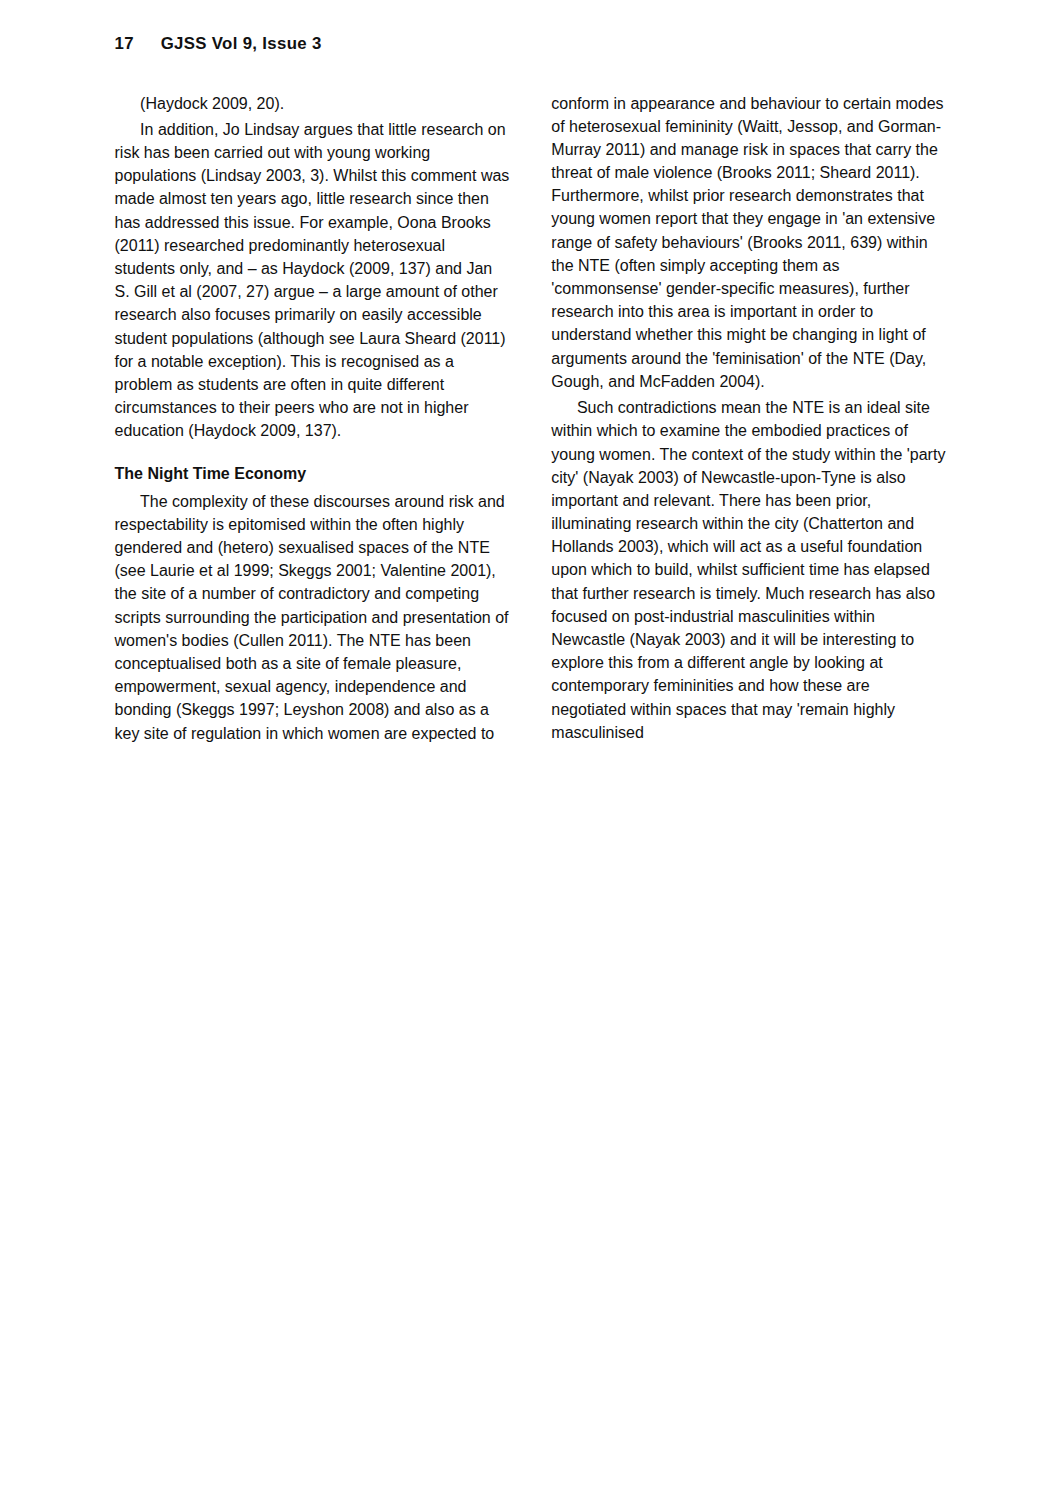17 GJSS Vol 9, Issue 3
(Haydock 2009, 20).
In addition, Jo Lindsay argues that little research on risk has been carried out with young working populations (Lindsay 2003, 3). Whilst this comment was made almost ten years ago, little research since then has addressed this issue. For example, Oona Brooks (2011) researched predominantly heterosexual students only, and – as Haydock (2009, 137) and Jan S. Gill et al (2007, 27) argue – a large amount of other research also focuses primarily on easily accessible student populations (although see Laura Sheard (2011) for a notable exception). This is recognised as a problem as students are often in quite different circumstances to their peers who are not in higher education (Haydock 2009, 137).
The Night Time Economy
The complexity of these discourses around risk and respectability is epitomised within the often highly gendered and (hetero) sexualised spaces of the NTE (see Laurie et al 1999; Skeggs 2001; Valentine 2001), the site of a number of contradictory and competing scripts surrounding the participation and presentation of women's bodies (Cullen 2011). The NTE has been conceptualised both as a site of female pleasure, empowerment, sexual agency, independence and bonding (Skeggs 1997; Leyshon 2008) and also as a key site of regulation in which women are expected to conform in appearance and behaviour to certain modes of heterosexual femininity (Waitt, Jessop, and Gorman-Murray 2011) and manage risk in spaces that carry the threat of male violence (Brooks 2011; Sheard 2011). Furthermore, whilst prior research demonstrates that young women report that they engage in 'an extensive range of safety behaviours' (Brooks 2011, 639) within the NTE (often simply accepting them as 'commonsense' gender-specific measures), further research into this area is important in order to understand whether this might be changing in light of arguments around the 'feminisation' of the NTE (Day, Gough, and McFadden 2004).
Such contradictions mean the NTE is an ideal site within which to examine the embodied practices of young women. The context of the study within the 'party city' (Nayak 2003) of Newcastle-upon-Tyne is also important and relevant. There has been prior, illuminating research within the city (Chatterton and Hollands 2003), which will act as a useful foundation upon which to build, whilst sufficient time has elapsed that further research is timely. Much research has also focused on post-industrial masculinities within Newcastle (Nayak 2003) and it will be interesting to explore this from a different angle by looking at contemporary femininities and how these are negotiated within spaces that may 'remain highly masculinised